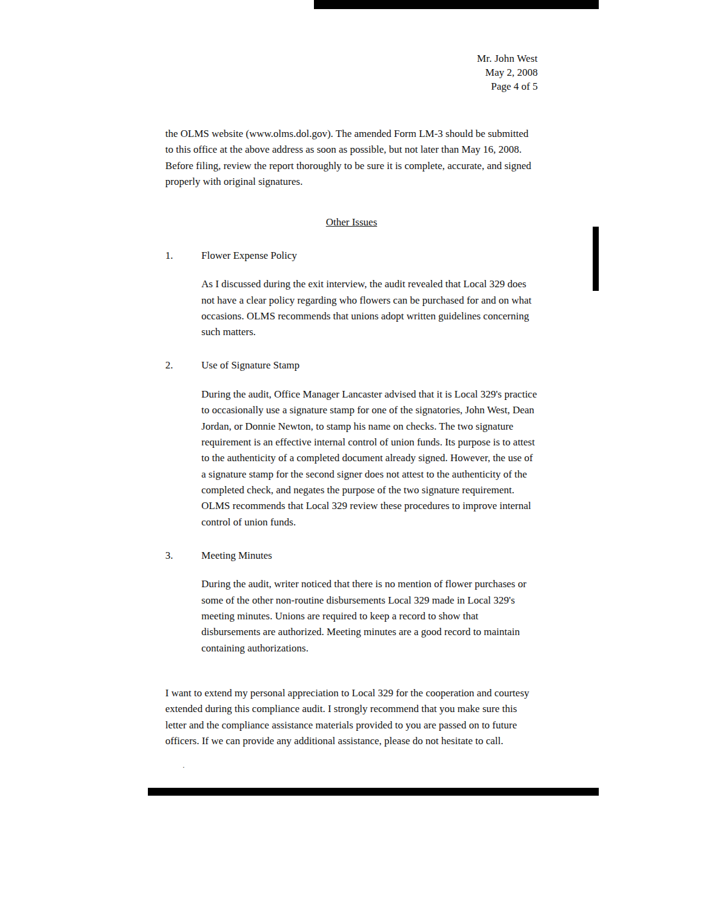Mr. John West
May 2, 2008
Page 4 of 5
the OLMS website (www.olms.dol.gov). The amended Form LM-3 should be submitted to this office at the above address as soon as possible, but not later than May 16, 2008. Before filing, review the report thoroughly to be sure it is complete, accurate, and signed properly with original signatures.
Other Issues
1.
Flower Expense Policy
As I discussed during the exit interview, the audit revealed that Local 329 does not have a clear policy regarding who flowers can be purchased for and on what occasions. OLMS recommends that unions adopt written guidelines concerning such matters.
2.
Use of Signature Stamp
During the audit, Office Manager Lancaster advised that it is Local 329's practice to occasionally use a signature stamp for one of the signatories, John West, Dean Jordan, or Donnie Newton, to stamp his name on checks. The two signature requirement is an effective internal control of union funds. Its purpose is to attest to the authenticity of a completed document already signed. However, the use of a signature stamp for the second signer does not attest to the authenticity of the completed check, and negates the purpose of the two signature requirement. OLMS recommends that Local 329 review these procedures to improve internal control of union funds.
3.
Meeting Minutes
During the audit, writer noticed that there is no mention of flower purchases or some of the other non-routine disbursements Local 329 made in Local 329's meeting minutes. Unions are required to keep a record to show that disbursements are authorized. Meeting minutes are a good record to maintain containing authorizations.
I want to extend my personal appreciation to Local 329 for the cooperation and courtesy extended during this compliance audit. I strongly recommend that you make sure this letter and the compliance assistance materials provided to you are passed on to future officers. If we can provide any additional assistance, please do not hesitate to call.
.